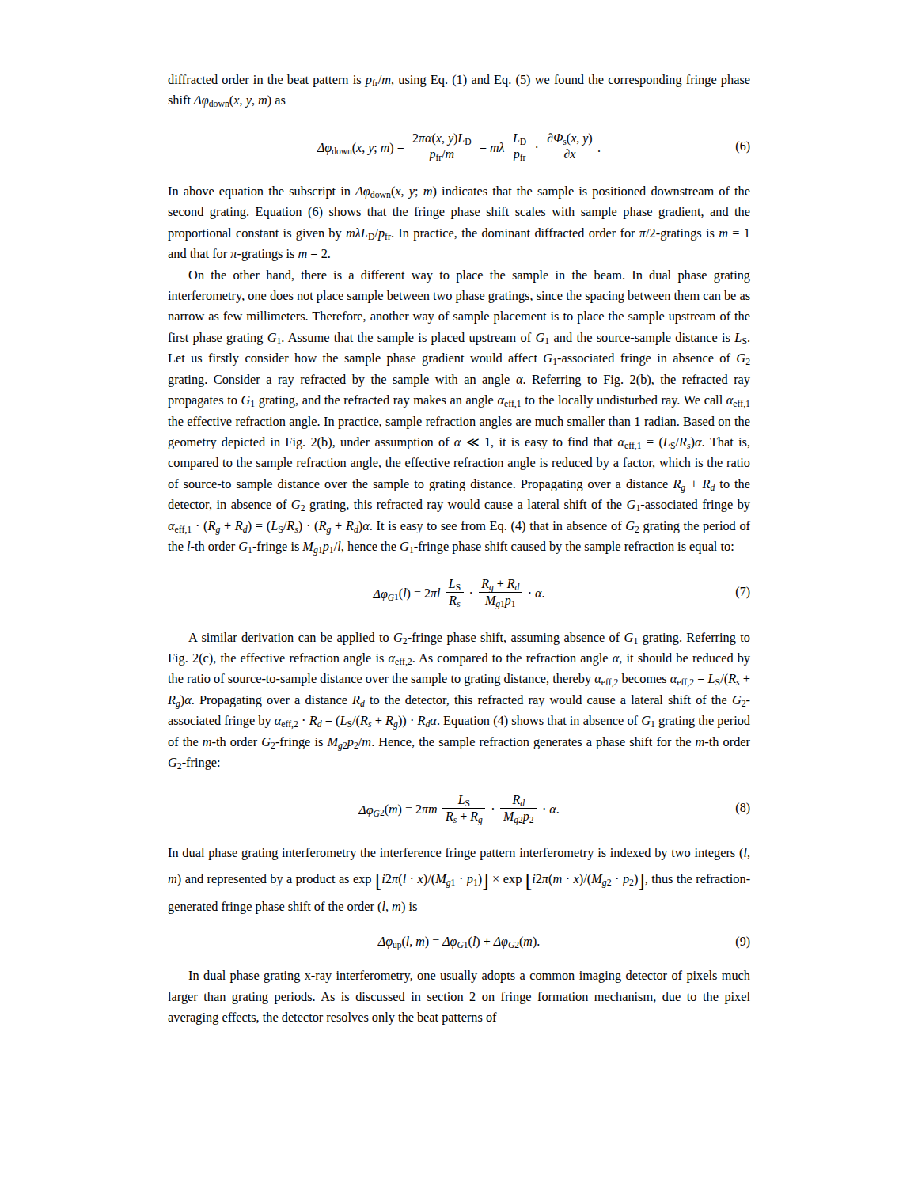diffracted order in the beat pattern is pfr/m, using Eq. (1) and Eq. (5) we found the corresponding fringe phase shift Δφdown(x, y, m) as
Δφdown(x, y; m) = 2πα(x, y)LD pfr/m = mλ LD pfr · ∂Φs(x, y) ∂x .
(6)
In above equation the subscript in Δφdown(x, y; m) indicates that the sample is positioned downstream of the second grating. Equation (6) shows that the fringe phase shift scales with sample phase gradient, and the proportional constant is given by mλLD/pfr. In practice, the dominant diffracted order for π/2-gratings is m = 1 and that for π-gratings is m = 2.
On the other hand, there is a different way to place the sample in the beam. In dual phase grating interferometry, one does not place sample between two phase gratings, since the spacing between them can be as narrow as few millimeters. Therefore, another way of sample placement is to place the sample upstream of the first phase grating G1. Assume that the sample is placed upstream of G1 and the source-sample distance is LS. Let us firstly consider how the sample phase gradient would affect G1-associated fringe in absence of G2 grating. Consider a ray refracted by the sample with an angle α. Referring to Fig. 2(b), the refracted ray propagates to G1 grating, and the refracted ray makes an angle αeff,1 to the locally undisturbed ray. We call αeff,1 the effective refraction angle. In practice, sample refraction angles are much smaller than 1 radian. Based on the geometry depicted in Fig. 2(b), under assumption of α ≪ 1, it is easy to find that αeff,1 = (LS/Rs)α. That is, compared to the sample refraction angle, the effective refraction angle is reduced by a factor, which is the ratio of source-to sample distance over the sample to grating distance. Propagating over a distance Rg + Rd to the detector, in absence of G2 grating, this refracted ray would cause a lateral shift of the G1-associated fringe by αeff,1 · (Rg + Rd) = (LS/Rs) · (Rg + Rd)α. It is easy to see from Eq. (4) that in absence of G2 grating the period of the l-th order G1-fringe is Mg1p1/l, hence the G1-fringe phase shift caused by the sample refraction is equal to:
ΔφG1(l) = 2πl LS Rs · Rg + Rd Mg1p1 · α.
(7)
A similar derivation can be applied to G2-fringe phase shift, assuming absence of G1 grating. Referring to Fig. 2(c), the effective refraction angle is αeff,2. As compared to the refraction angle α, it should be reduced by the ratio of source-to-sample distance over the sample to grating distance, thereby αeff,2 becomes αeff,2 = LS/(Rs + Rg)α. Propagating over a distance Rd to the detector, this refracted ray would cause a lateral shift of the G2-associated fringe by αeff,2 · Rd = (LS/(Rs + Rg)) · Rdα. Equation (4) shows that in absence of G1 grating the period of the m-th order G2-fringe is Mg2p2/m. Hence, the sample refraction generates a phase shift for the m-th order G2-fringe:
ΔφG2(m) = 2πm LS Rs + Rg · Rd Mg2p2 · α.
(8)
In dual phase grating interferometry the interference fringe pattern interferometry is indexed by two integers (l, m) and represented by a product as exp [i2π(l · x)/(Mg1 · p1)] × exp [i2π(m · x)/(Mg2 · p2)], thus the refraction-generated fringe phase shift of the order (l, m) is
Δφup(l, m) = ΔφG1(l) + ΔφG2(m).
(9)
In dual phase grating x-ray interferometry, one usually adopts a common imaging detector of pixels much larger than grating periods. As is discussed in section 2 on fringe formation mechanism, due to the pixel averaging effects, the detector resolves only the beat patterns of